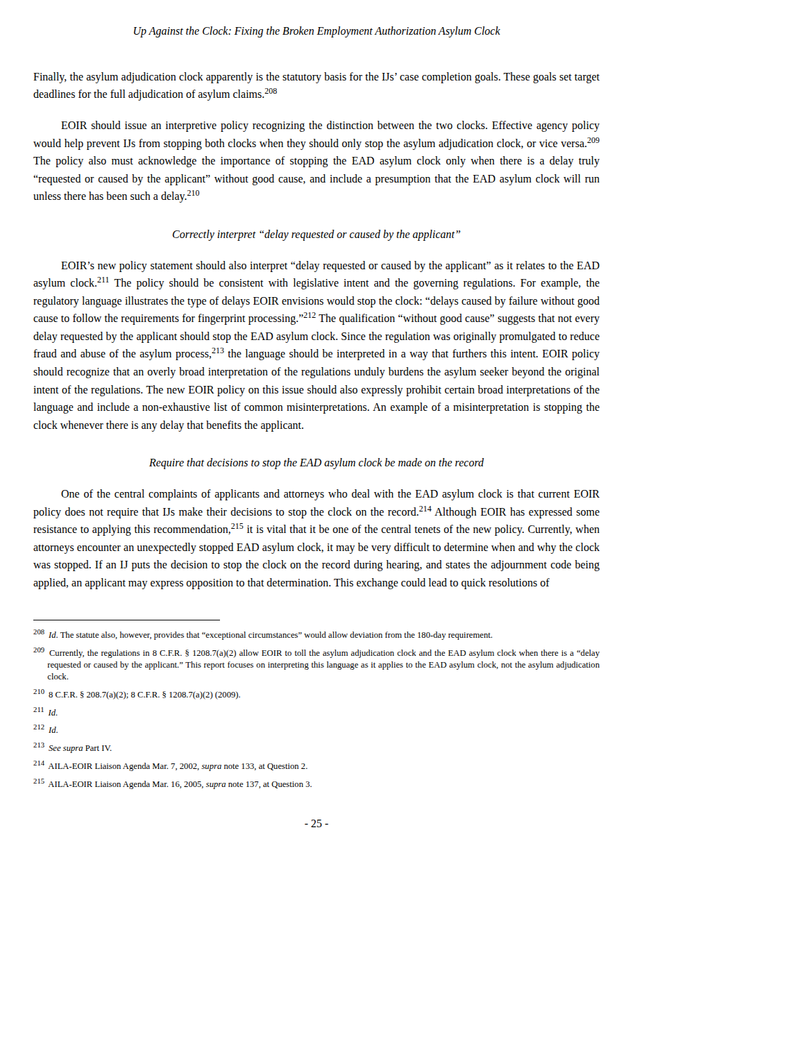Up Against the Clock: Fixing the Broken Employment Authorization Asylum Clock
Finally, the asylum adjudication clock apparently is the statutory basis for the IJs’ case completion goals. These goals set target deadlines for the full adjudication of asylum claims.208
EOIR should issue an interpretive policy recognizing the distinction between the two clocks. Effective agency policy would help prevent IJs from stopping both clocks when they should only stop the asylum adjudication clock, or vice versa.209 The policy also must acknowledge the importance of stopping the EAD asylum clock only when there is a delay truly “requested or caused by the applicant” without good cause, and include a presumption that the EAD asylum clock will run unless there has been such a delay.210
Correctly interpret “delay requested or caused by the applicant”
EOIR’s new policy statement should also interpret “delay requested or caused by the applicant” as it relates to the EAD asylum clock.211 The policy should be consistent with legislative intent and the governing regulations. For example, the regulatory language illustrates the type of delays EOIR envisions would stop the clock: “delays caused by failure without good cause to follow the requirements for fingerprint processing.”212 The qualification “without good cause” suggests that not every delay requested by the applicant should stop the EAD asylum clock. Since the regulation was originally promulgated to reduce fraud and abuse of the asylum process,213 the language should be interpreted in a way that furthers this intent. EOIR policy should recognize that an overly broad interpretation of the regulations unduly burdens the asylum seeker beyond the original intent of the regulations. The new EOIR policy on this issue should also expressly prohibit certain broad interpretations of the language and include a non-exhaustive list of common misinterpretations. An example of a misinterpretation is stopping the clock whenever there is any delay that benefits the applicant.
Require that decisions to stop the EAD asylum clock be made on the record
One of the central complaints of applicants and attorneys who deal with the EAD asylum clock is that current EOIR policy does not require that IJs make their decisions to stop the clock on the record.214 Although EOIR has expressed some resistance to applying this recommendation,215 it is vital that it be one of the central tenets of the new policy. Currently, when attorneys encounter an unexpectedly stopped EAD asylum clock, it may be very difficult to determine when and why the clock was stopped. If an IJ puts the decision to stop the clock on the record during hearing, and states the adjournment code being applied, an applicant may express opposition to that determination. This exchange could lead to quick resolutions of
208 Id. The statute also, however, provides that “exceptional circumstances” would allow deviation from the 180-day requirement.
209 Currently, the regulations in 8 C.F.R. § 1208.7(a)(2) allow EOIR to toll the asylum adjudication clock and the EAD asylum clock when there is a “delay requested or caused by the applicant.” This report focuses on interpreting this language as it applies to the EAD asylum clock, not the asylum adjudication clock.
210 8 C.F.R. § 208.7(a)(2); 8 C.F.R. § 1208.7(a)(2) (2009).
211 Id.
212 Id.
213 See supra Part IV.
214 AILA-EOIR Liaison Agenda Mar. 7, 2002, supra note 133, at Question 2.
215 AILA-EOIR Liaison Agenda Mar. 16, 2005, supra note 137, at Question 3.
- 25 -